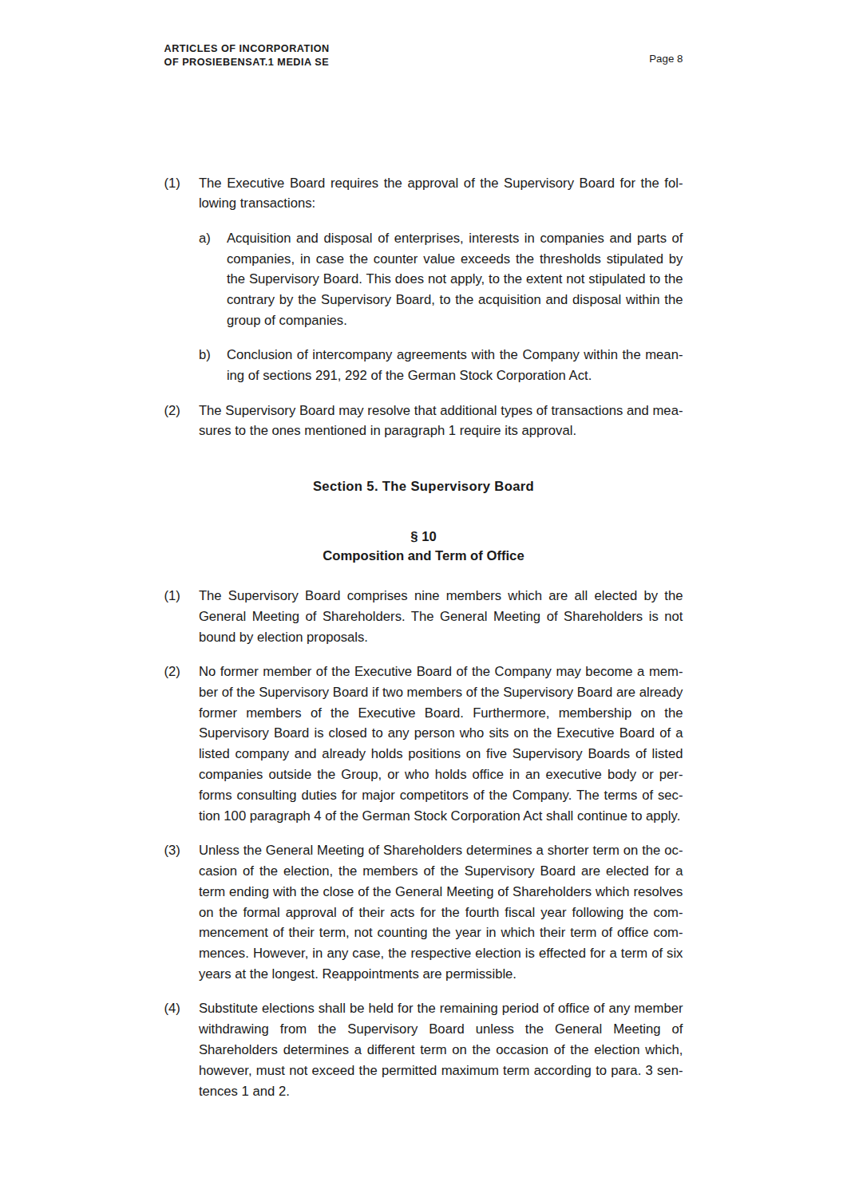Articles of Incorporation
of ProSiebenSat.1 Media SE
Page 8
(1)
The Executive Board requires the approval of the Supervisory Board for the following transactions:
a) Acquisition and disposal of enterprises, interests in companies and parts of companies, in case the counter value exceeds the thresholds stipulated by the Supervisory Board. This does not apply, to the extent not stipulated to the contrary by the Supervisory Board, to the acquisition and disposal within the group of companies.
b) Conclusion of intercompany agreements with the Company within the meaning of sections 291, 292 of the German Stock Corporation Act.
(2)
The Supervisory Board may resolve that additional types of transactions and measures to the ones mentioned in paragraph 1 require its approval.
Section 5. The Supervisory Board
§ 10 Composition and Term of Office
(1)
The Supervisory Board comprises nine members which are all elected by the General Meeting of Shareholders. The General Meeting of Shareholders is not bound by election proposals.
(2)
No former member of the Executive Board of the Company may become a member of the Supervisory Board if two members of the Supervisory Board are already former members of the Executive Board. Furthermore, membership on the Supervisory Board is closed to any person who sits on the Executive Board of a listed company and already holds positions on five Supervisory Boards of listed companies outside the Group, or who holds office in an executive body or performs consulting duties for major competitors of the Company. The terms of section 100 paragraph 4 of the German Stock Corporation Act shall continue to apply.
(3)
Unless the General Meeting of Shareholders determines a shorter term on the occasion of the election, the members of the Supervisory Board are elected for a term ending with the close of the General Meeting of Shareholders which resolves on the formal approval of their acts for the fourth fiscal year following the commencement of their term, not counting the year in which their term of office commences. However, in any case, the respective election is effected for a term of six years at the longest. Reappointments are permissible.
(4)
Substitute elections shall be held for the remaining period of office of any member withdrawing from the Supervisory Board unless the General Meeting of Shareholders determines a different term on the occasion of the election which, however, must not exceed the permitted maximum term according to para. 3 sentences 1 and 2.